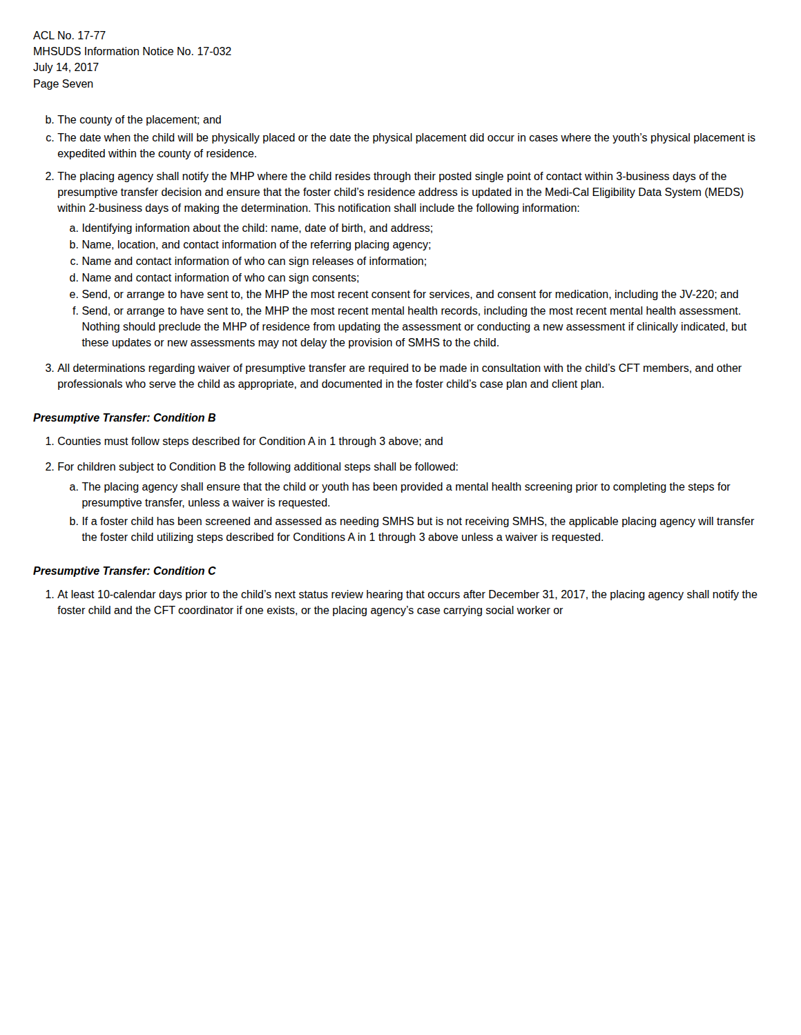ACL No. 17-77
MHSUDS Information Notice No. 17-032
July 14, 2017
Page Seven
The county of the placement; and
The date when the child will be physically placed or the date the physical placement did occur in cases where the youth’s physical placement is expedited within the county of residence.
The placing agency shall notify the MHP where the child resides through their posted single point of contact within 3-business days of the presumptive transfer decision and ensure that the foster child’s residence address is updated in the Medi-Cal Eligibility Data System (MEDS) within 2-business days of making the determination. This notification shall include the following information:
Identifying information about the child: name, date of birth, and address;
Name, location, and contact information of the referring placing agency;
Name and contact information of who can sign releases of information;
Name and contact information of who can sign consents;
Send, or arrange to have sent to, the MHP the most recent consent for services, and consent for medication, including the JV-220; and
Send, or arrange to have sent to, the MHP the most recent mental health records, including the most recent mental health assessment. Nothing should preclude the MHP of residence from updating the assessment or conducting a new assessment if clinically indicated, but these updates or new assessments may not delay the provision of SMHS to the child.
All determinations regarding waiver of presumptive transfer are required to be made in consultation with the child’s CFT members, and other professionals who serve the child as appropriate, and documented in the foster child’s case plan and client plan.
Presumptive Transfer: Condition B
Counties must follow steps described for Condition A in 1 through 3 above; and
For children subject to Condition B the following additional steps shall be followed:
The placing agency shall ensure that the child or youth has been provided a mental health screening prior to completing the steps for presumptive transfer, unless a waiver is requested.
If a foster child has been screened and assessed as needing SMHS but is not receiving SMHS, the applicable placing agency will transfer the foster child utilizing steps described for Conditions A in 1 through 3 above unless a waiver is requested.
Presumptive Transfer: Condition C
At least 10-calendar days prior to the child’s next status review hearing that occurs after December 31, 2017, the placing agency shall notify the foster child and the CFT coordinator if one exists, or the placing agency’s case carrying social worker or